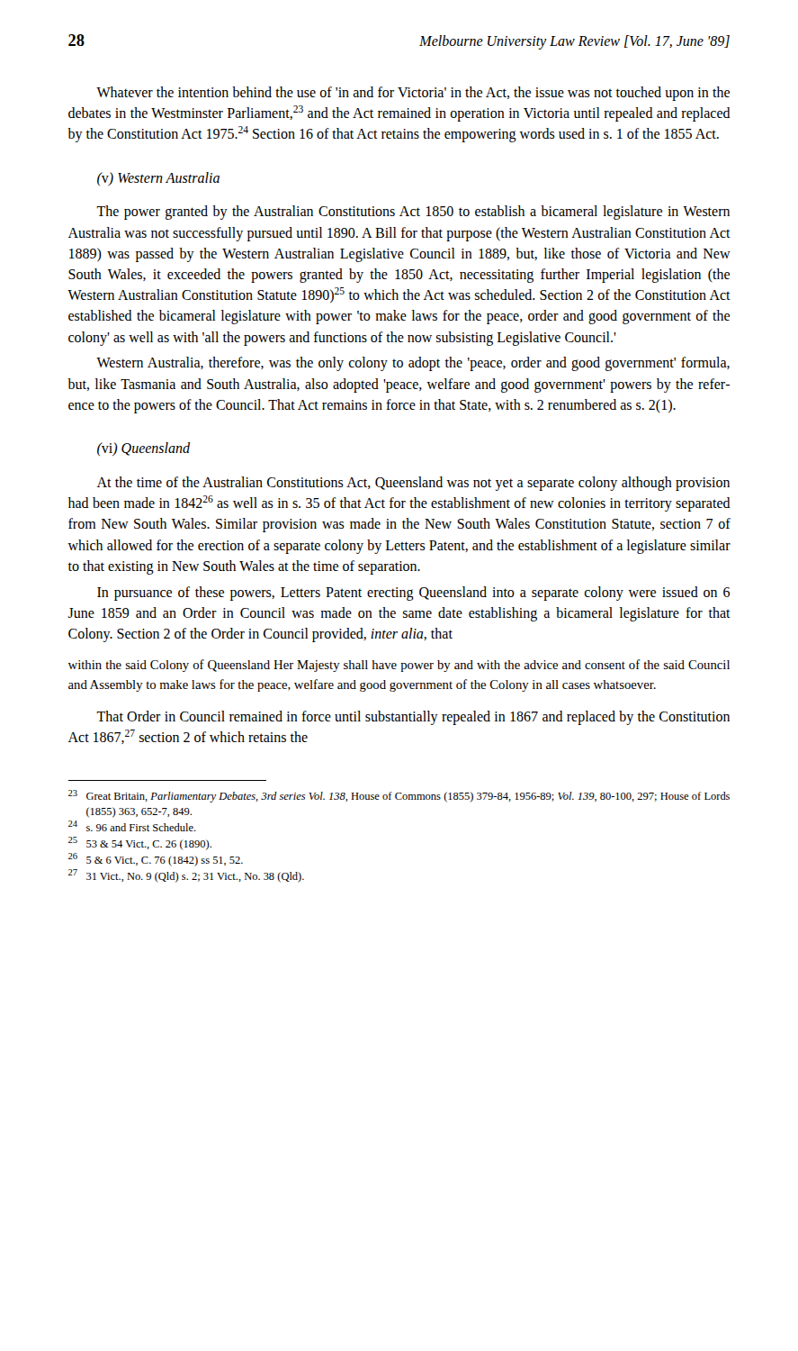28 Melbourne University Law Review [Vol. 17, June '89]
Whatever the intention behind the use of 'in and for Victoria' in the Act, the issue was not touched upon in the debates in the Westminster Parliament,23 and the Act remained in operation in Victoria until repealed and replaced by the Constitution Act 1975.24 Section 16 of that Act retains the empowering words used in s. 1 of the 1855 Act.
(v) Western Australia
The power granted by the Australian Constitutions Act 1850 to establish a bicameral legislature in Western Australia was not successfully pursued until 1890. A Bill for that purpose (the Western Australian Constitution Act 1889) was passed by the Western Australian Legislative Council in 1889, but, like those of Victoria and New South Wales, it exceeded the powers granted by the 1850 Act, necessitating further Imperial legislation (the Western Australian Constitution Statute 1890)25 to which the Act was scheduled. Section 2 of the Constitution Act established the bicameral legislature with power 'to make laws for the peace, order and good government of the colony' as well as with 'all the powers and functions of the now subsisting Legislative Council.'
Western Australia, therefore, was the only colony to adopt the 'peace, order and good government' formula, but, like Tasmania and South Australia, also adopted 'peace, welfare and good government' powers by the reference to the powers of the Council. That Act remains in force in that State, with s. 2 renumbered as s. 2(1).
(vi) Queensland
At the time of the Australian Constitutions Act, Queensland was not yet a separate colony although provision had been made in 184226 as well as in s. 35 of that Act for the establishment of new colonies in territory separated from New South Wales. Similar provision was made in the New South Wales Constitution Statute, section 7 of which allowed for the erection of a separate colony by Letters Patent, and the establishment of a legislature similar to that existing in New South Wales at the time of separation.
In pursuance of these powers, Letters Patent erecting Queensland into a separate colony were issued on 6 June 1859 and an Order in Council was made on the same date establishing a bicameral legislature for that Colony. Section 2 of the Order in Council provided, inter alia, that
within the said Colony of Queensland Her Majesty shall have power by and with the advice and consent of the said Council and Assembly to make laws for the peace, welfare and good government of the Colony in all cases whatsoever.
That Order in Council remained in force until substantially repealed in 1867 and replaced by the Constitution Act 1867,27 section 2 of which retains the
23 Great Britain, Parliamentary Debates, 3rd series Vol. 138, House of Commons (1855) 379-84, 1956-89; Vol. 139, 80-100, 297; House of Lords (1855) 363, 652-7, 849.
24 s. 96 and First Schedule.
25 53 & 54 Vict., C. 26 (1890).
26 5 & 6 Vict., C. 76 (1842) ss 51, 52.
27 31 Vict., No. 9 (Qld) s. 2; 31 Vict., No. 38 (Qld).